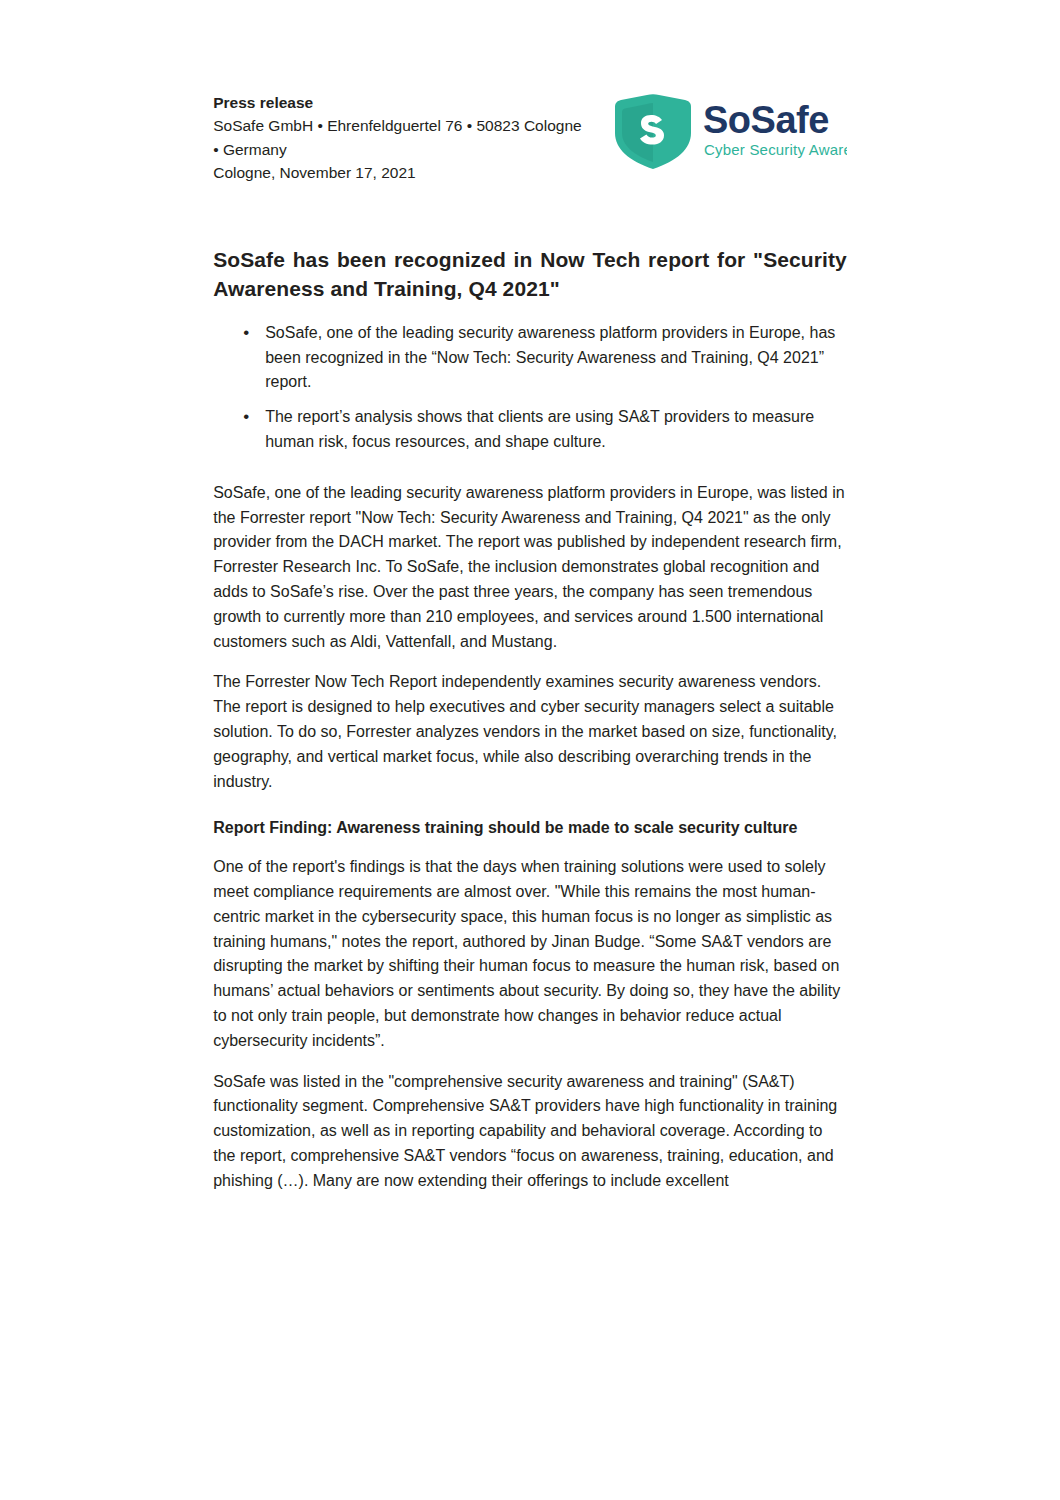Press release
SoSafe GmbH • Ehrenfeldguertel 76 • 50823 Cologne • Germany
Cologne, November 17, 2021
SoSafe Cyber Security Awareness
SoSafe has been recognized in Now Tech report for "Security Awareness and Training, Q4 2021"
SoSafe, one of the leading security awareness platform providers in Europe, has been recognized in the “Now Tech: Security Awareness and Training, Q4 2021” report.
The report’s analysis shows that clients are using SA&T providers to measure human risk, focus resources, and shape culture.
SoSafe, one of the leading security awareness platform providers in Europe, was listed in the Forrester report "Now Tech: Security Awareness and Training, Q4 2021" as the only provider from the DACH market. The report was published by independent research firm, Forrester Research Inc. To SoSafe, the inclusion demonstrates global recognition and adds to SoSafe’s rise. Over the past three years, the company has seen tremendous growth to currently more than 210 employees, and services around 1.500 international customers such as Aldi, Vattenfall, and Mustang.
The Forrester Now Tech Report independently examines security awareness vendors. The report is designed to help executives and cyber security managers select a suitable solution. To do so, Forrester analyzes vendors in the market based on size, functionality, geography, and vertical market focus, while also describing overarching trends in the industry.
Report Finding: Awareness training should be made to scale security culture
One of the report's findings is that the days when training solutions were used to solely meet compliance requirements are almost over. "While this remains the most human-centric market in the cybersecurity space, this human focus is no longer as simplistic as training humans," notes the report, authored by Jinan Budge. “Some SA&T vendors are disrupting the market by shifting their human focus to measure the human risk, based on humans’ actual behaviors or sentiments about security. By doing so, they have the ability to not only train people, but demonstrate how changes in behavior reduce actual cybersecurity incidents”.
SoSafe was listed in the "comprehensive security awareness and training" (SA&T) functionality segment. Comprehensive SA&T providers have high functionality in training customization, as well as in reporting capability and behavioral coverage. According to the report, comprehensive SA&T vendors “focus on awareness, training, education, and phishing (…). Many are now extending their offerings to include excellent